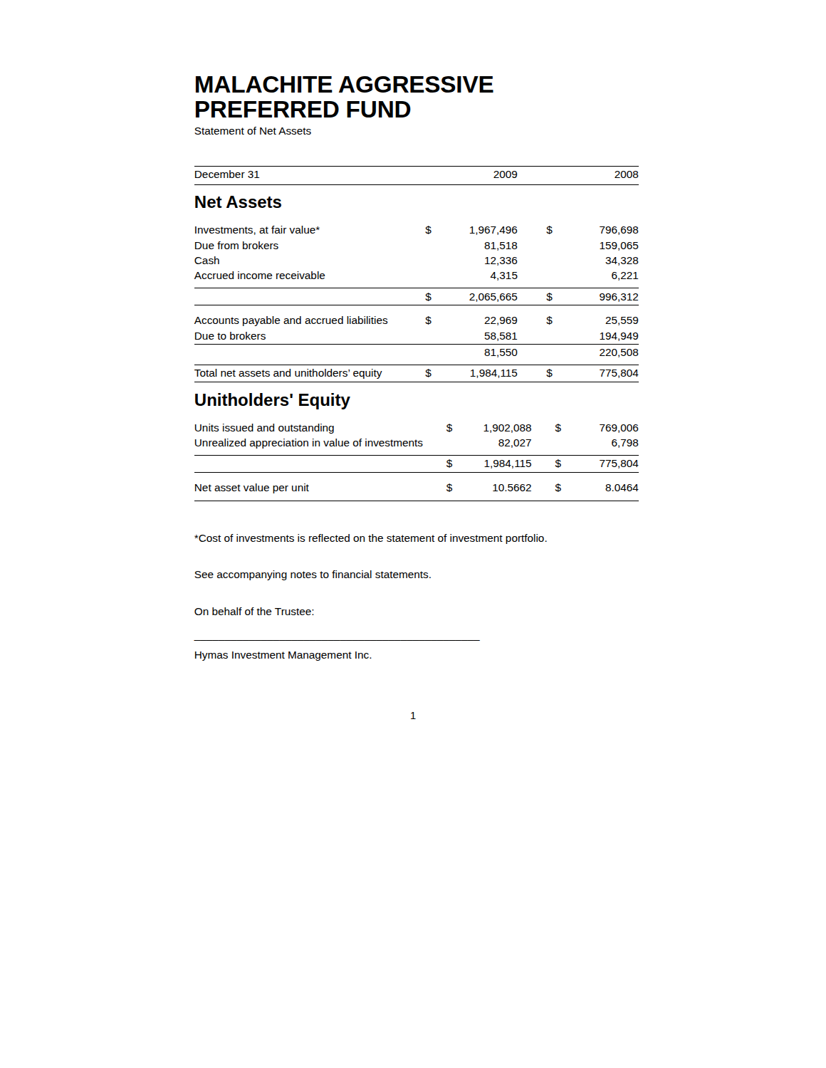MALACHITE AGGRESSIVE PREFERRED FUND
Statement of Net Assets
| December 31 | | | 2009 | | | 2008 |
Net Assets
| Investments, at fair value* | | $ | 1,967,496 | | $ | 796,698 |
| Due from brokers | | | 81,518 | | | 159,065 |
| Cash | | | 12,336 | | | 34,328 |
| Accrued income receivable | | | 4,315 | | | 6,221 |
| | | $ | 2,065,665 | | $ | 996,312 |
| Accounts payable and accrued liabilities | | $ | 22,969 | | $ | 25,559 |
| Due to brokers | | | 58,581 | | | 194,949 |
| | | | 81,550 | | | 220,508 |
| Total net assets and unitholders’ equity | | $ | 1,984,115 | | $ | 775,804 |
Unitholders' Equity
| Units issued and outstanding | | $ | 1,902,088 | | $ | 769,006 |
| Unrealized appreciation in value of investments | | | 82,027 | | | 6,798 |
| | | $ | 1,984,115 | | $ | 775,804 |
| Net asset value per unit | | $ | 10.5662 | | $ | 8.0464 |
*Cost of investments is reflected on the statement of investment portfolio.
See accompanying notes to financial statements.
On behalf of the Trustee:
_______________________________________________
Hymas Investment Management Inc.
1